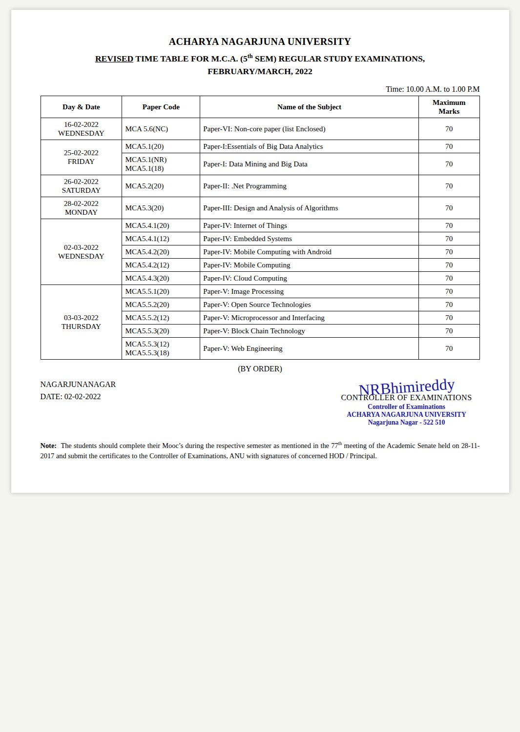ACHARYA NAGARJUNA UNIVERSITY
REVISED TIME TABLE FOR M.C.A. (5th SEM) REGULAR STUDY EXAMINATIONS,
FEBRUARY/MARCH, 2022
Time: 10.00 A.M. to 1.00 P.M
| Day & Date | Paper Code | Name of the Subject | Maximum Marks |
| --- | --- | --- | --- |
| 16-02-2022 WEDNESDAY | MCA 5.6(NC) | Paper-VI: Non-core paper (list Enclosed) | 70 |
| 25-02-2022 FRIDAY | MCA5.1(20) | Paper-I:Essentials of Big Data Analytics | 70 |
| MCA5.1(NR) MCA5.1(18) | Paper-I: Data Mining and Big Data | 70 |
| 26-02-2022 SATURDAY | MCA5.2(20) | Paper-II: .Net Programming | 70 |
| 28-02-2022 MONDAY | MCA5.3(20) | Paper-III: Design and Analysis of Algorithms | 70 |
| 02-03-2022 WEDNESDAY | MCA5.4.1(20) | Paper-IV: Internet of Things | 70 |
| MCA5.4.1(12) | Paper-IV: Embedded Systems | 70 |
| MCA5.4.2(20) | Paper-IV: Mobile Computing with Android | 70 |
| MCA5.4.2(12) | Paper-IV: Mobile Computing | 70 |
| MCA5.4.3(20) | Paper-IV: Cloud Computing | 70 |
| 03-03-2022 THURSDAY | MCA5.5.1(20) | Paper-V: Image Processing | 70 |
| MCA5.5.2(20) | Paper-V: Open Source Technologies | 70 |
| MCA5.5.2(12) | Paper-V: Microprocessor and Interfacing | 70 |
| MCA5.5.3(20) | Paper-V: Block Chain Technology | 70 |
| MCA5.5.3(12) MCA5.5.3(18) | Paper-V: Web Engineering | 70 |
(BY ORDER)
NAGARJUNANAGAR
DATE: 02-02-2022
NRBhimireddy
CONTROLLER OF EXAMINATIONS
Controller of Examinations
ACHARYA NAGARJUNA UNIVERSITY
Nagarjuna Nagar - 522 510
Note: The students should complete their Mooc’s during the respective semester as mentioned in the 77th meeting of the Academic Senate held on 28-11-2017 and submit the certificates to the Controller of Examinations, ANU with signatures of concerned HOD / Principal.